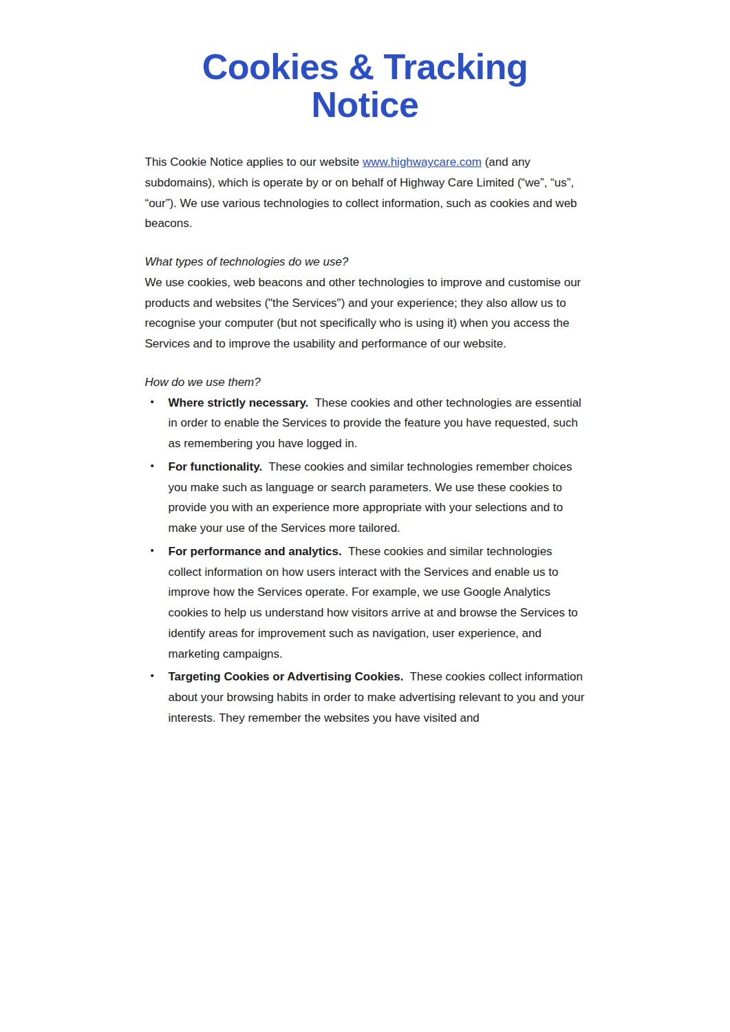Cookies & Tracking Notice
This Cookie Notice applies to our website www.highwaycare.com (and any subdomains), which is operate by or on behalf of Highway Care Limited (“we”, “us”, “our”). We use various technologies to collect information, such as cookies and web beacons.
What types of technologies do we use?
We use cookies, web beacons and other technologies to improve and customise our products and websites ("the Services") and your experience; they also allow us to recognise your computer (but not specifically who is using it) when you access the Services and to improve the usability and performance of our website.
How do we use them?
Where strictly necessary. These cookies and other technologies are essential in order to enable the Services to provide the feature you have requested, such as remembering you have logged in.
For functionality. These cookies and similar technologies remember choices you make such as language or search parameters. We use these cookies to provide you with an experience more appropriate with your selections and to make your use of the Services more tailored.
For performance and analytics. These cookies and similar technologies collect information on how users interact with the Services and enable us to improve how the Services operate. For example, we use Google Analytics cookies to help us understand how visitors arrive at and browse the Services to identify areas for improvement such as navigation, user experience, and marketing campaigns.
Targeting Cookies or Advertising Cookies. These cookies collect information about your browsing habits in order to make advertising relevant to you and your interests. They remember the websites you have visited and